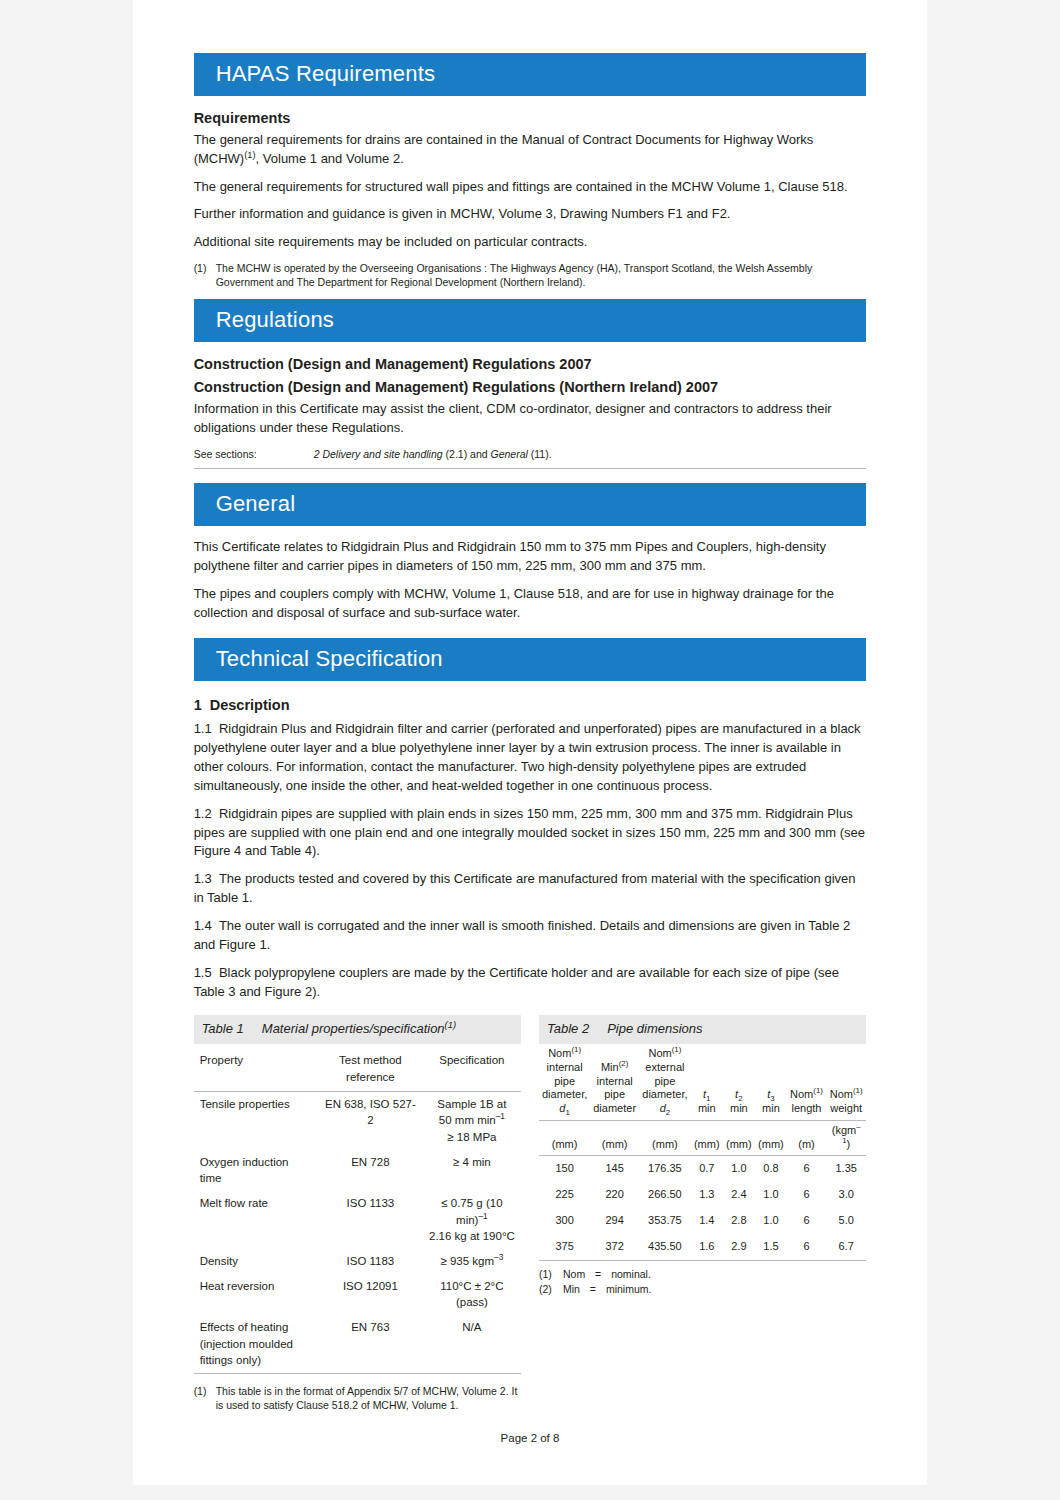HAPAS Requirements
Requirements
The general requirements for drains are contained in the Manual of Contract Documents for Highway Works (MCHW)(1), Volume 1 and Volume 2.
The general requirements for structured wall pipes and fittings are contained in the MCHW Volume 1, Clause 518.
Further information and guidance is given in MCHW, Volume 3, Drawing Numbers F1 and F2.
Additional site requirements may be included on particular contracts.
(1)
The MCHW is operated by the Overseeing Organisations : The Highways Agency (HA), Transport Scotland, the Welsh Assembly Government and The Department for Regional Development (Northern Ireland).
Regulations
Construction (Design and Management) Regulations 2007
Construction (Design and Management) Regulations (Northern Ireland) 2007
Information in this Certificate may assist the client, CDM co-ordinator, designer and contractors to address their obligations under these Regulations.
See sections:
2 Delivery and site handling (2.1) and General (11).
General
This Certificate relates to Ridgidrain Plus and Ridgidrain 150 mm to 375 mm Pipes and Couplers, high-density polythene filter and carrier pipes in diameters of 150 mm, 225 mm, 300 mm and 375 mm.
The pipes and couplers comply with MCHW, Volume 1, Clause 518, and are for use in highway drainage for the collection and disposal of surface and sub-surface water.
Technical Specification
1 Description
1.1 Ridgidrain Plus and Ridgidrain filter and carrier (perforated and unperforated) pipes are manufactured in a black polyethylene outer layer and a blue polyethylene inner layer by a twin extrusion process. The inner is available in other colours. For information, contact the manufacturer. Two high-density polyethylene pipes are extruded simultaneously, one inside the other, and heat-welded together in one continuous process.
1.2 Ridgidrain pipes are supplied with plain ends in sizes 150 mm, 225 mm, 300 mm and 375 mm. Ridgidrain Plus pipes are supplied with one plain end and one integrally moulded socket in sizes 150 mm, 225 mm and 300 mm (see Figure 4 and Table 4).
1.3 The products tested and covered by this Certificate are manufactured from material with the specification given in Table 1.
1.4 The outer wall is corrugated and the inner wall is smooth finished. Details and dimensions are given in Table 2 and Figure 1.
1.5 Black polypropylene couplers are made by the Certificate holder and are available for each size of pipe (see Table 3 and Figure 2).
Table 1 Material properties/specification(1)
| Property | Test method reference | Specification |
| --- | --- | --- |
| Tensile properties | EN 638, ISO 527-2 | Sample 1B at 50 mm min –1 ≥ 18 MPa |
| Oxygen induction time | EN 728 | ≥ 4 min |
| Melt flow rate | ISO 1133 | ≤ 0.75 g (10 min) –1 2.16 kg at 190°C |
| Density | ISO 1183 | ≥ 935 kgm –3 |
| Heat reversion | ISO 12091 | 110°C ± 2°C (pass) |
| Effects of heating (injection moulded fittings only) | EN 763 | N/A |
(1)
This table is in the format of Appendix 5/7 of MCHW, Volume 2. It is used to satisfy Clause 518.2 of MCHW, Volume 1.
Table 2 Pipe dimensions
| Nom (1) internal pipe diameter, d 1 | Min (2) internal pipe diameter | Nom (1) external pipe diameter, d 2 | t 1 min | t 2 min | t 3 min | Nom (1) length | Nom (1) weight |
| --- | --- | --- | --- | --- | --- | --- | --- |
| (mm) | (mm) | (mm) | (mm) | (mm) | (mm) | (m) | (kgm –1 ) |
| 150 | 145 | 176.35 | 0.7 | 1.0 | 0.8 | 6 | 1.35 |
| 225 | 220 | 266.50 | 1.3 | 2.4 | 1.0 | 6 | 3.0 |
| 300 | 294 | 353.75 | 1.4 | 2.8 | 1.0 | 6 | 5.0 |
| 375 | 372 | 435.50 | 1.6 | 2.9 | 1.5 | 6 | 6.7 |
(1) Nom=nominal.
(2) Min=minimum.
Page 2 of 8